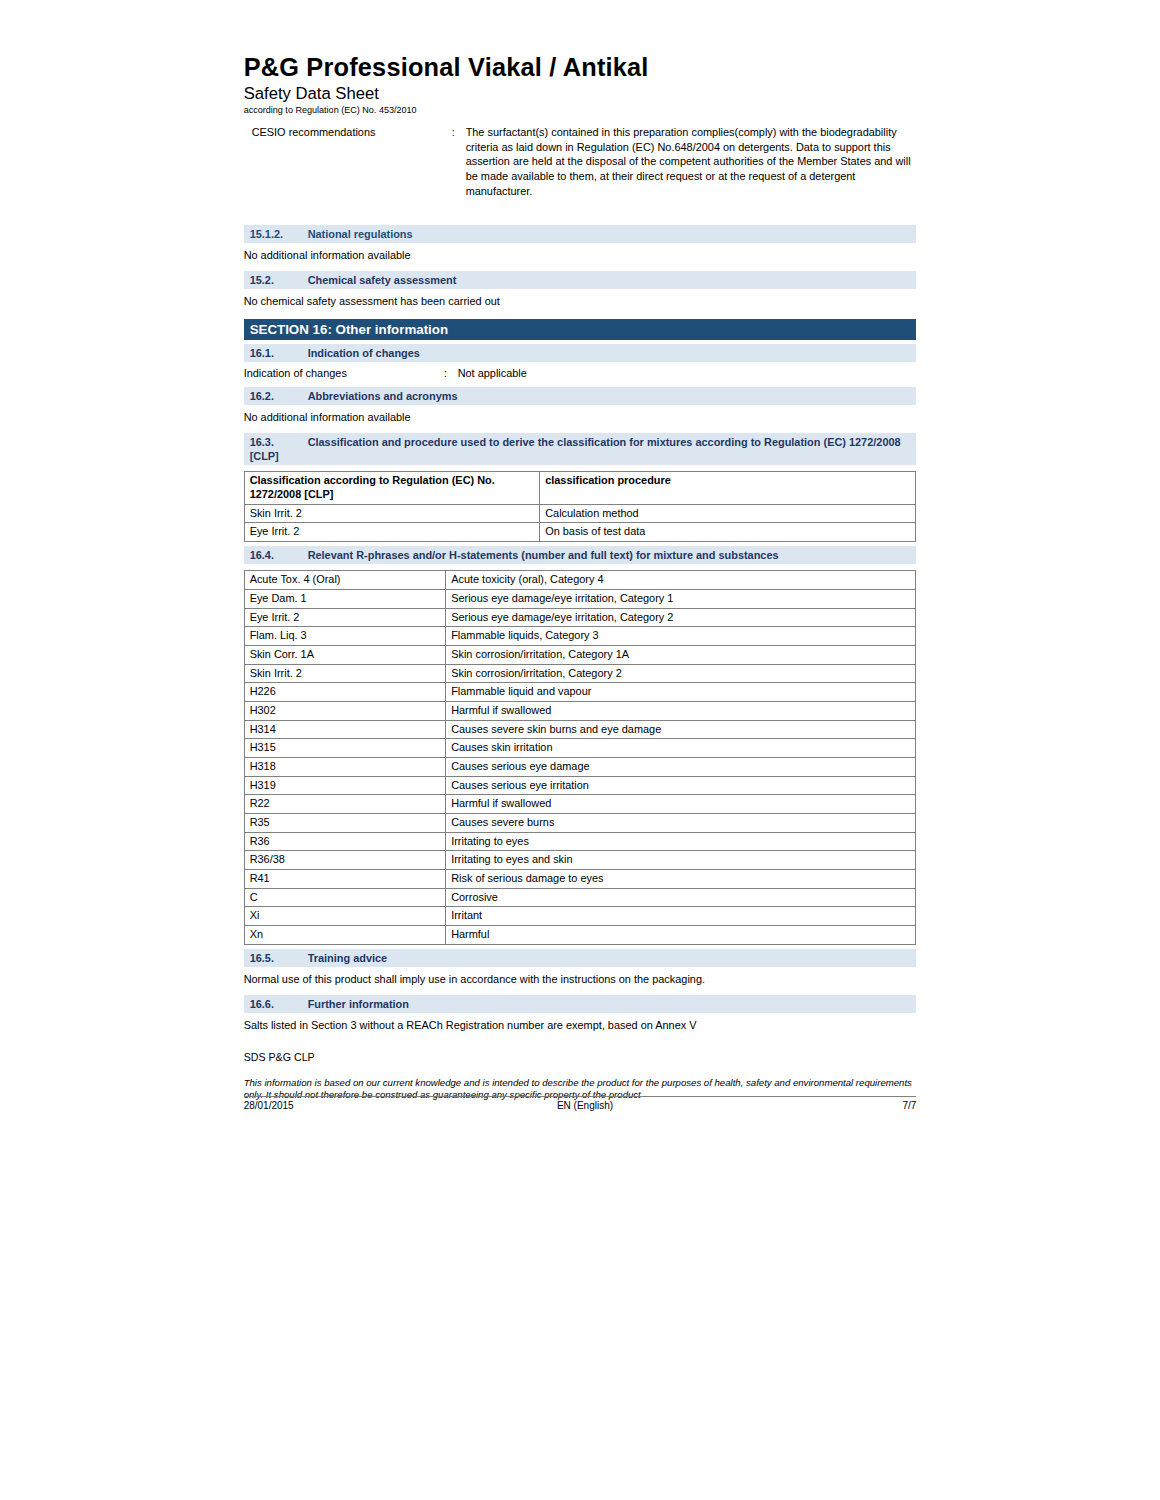P&G Professional Viakal / Antikal
Safety Data Sheet
according to Regulation (EC) No. 453/2010
CESIO recommendations
:
The surfactant(s) contained in this preparation complies(comply) with the biodegradability criteria as laid down in Regulation (EC) No.648/2004 on detergents. Data to support this assertion are held at the disposal of the competent authorities of the Member States and will be made available to them, at their direct request or at the request of a detergent manufacturer.
15.1.2. National regulations
No additional information available
15.2. Chemical safety assessment
No chemical safety assessment has been carried out
SECTION 16: Other information
16.1. Indication of changes
Indication of changes
:
Not applicable
16.2. Abbreviations and acronyms
No additional information available
16.3. Classification and procedure used to derive the classification for mixtures according to Regulation (EC) 1272/2008 [CLP]
| Classification according to Regulation (EC) No. 1272/2008 [CLP] | classification procedure |
| --- | --- |
| Skin Irrit. 2 | Calculation method |
| Eye Irrit. 2 | On basis of test data |
16.4. Relevant R-phrases and/or H-statements (number and full text) for mixture and substances
| Acute Tox. 4 (Oral) | Acute toxicity (oral), Category 4 |
| Eye Dam. 1 | Serious eye damage/eye irritation, Category 1 |
| Eye Irrit. 2 | Serious eye damage/eye irritation, Category 2 |
| Flam. Liq. 3 | Flammable liquids, Category 3 |
| Skin Corr. 1A | Skin corrosion/irritation, Category 1A |
| Skin Irrit. 2 | Skin corrosion/irritation, Category 2 |
| H226 | Flammable liquid and vapour |
| H302 | Harmful if swallowed |
| H314 | Causes severe skin burns and eye damage |
| H315 | Causes skin irritation |
| H318 | Causes serious eye damage |
| H319 | Causes serious eye irritation |
| R22 | Harmful if swallowed |
| R35 | Causes severe burns |
| R36 | Irritating to eyes |
| R36/38 | Irritating to eyes and skin |
| R41 | Risk of serious damage to eyes |
| C | Corrosive |
| Xi | Irritant |
| Xn | Harmful |
16.5. Training advice
Normal use of this product shall imply use in accordance with the instructions on the packaging.
16.6. Further information
Salts listed in Section 3 without a REACh Registration number are exempt, based on Annex V
SDS P&G CLP
This information is based on our current knowledge and is intended to describe the product for the purposes of health, safety and environmental requirements only. It should not therefore be construed as guaranteeing any specific property of the product
28/01/2015
EN (English)
7/7